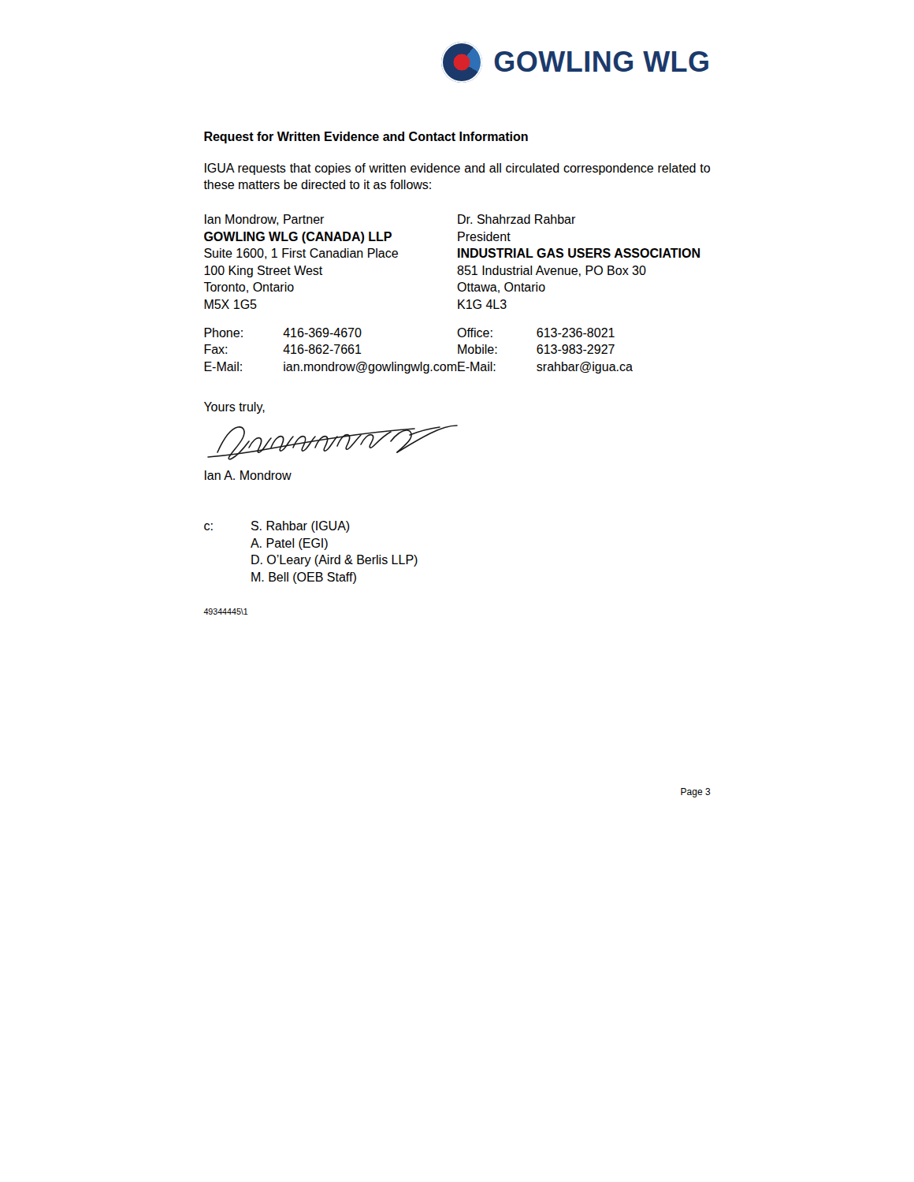GOWLING WLG
Request for Written Evidence and Contact Information
IGUA requests that copies of written evidence and all circulated correspondence related to these matters be directed to it as follows:
| Ian Mondrow, Partner GOWLING WLG (CANADA) LLP Suite 1600, 1 First Canadian Place 100 King Street West Toronto, Ontario M5X 1G5 | Dr. Shahrzad Rahbar President INDUSTRIAL GAS USERS ASSOCIATION 851 Industrial Avenue, PO Box 30 Ottawa, Ontario K1G 4L3 |
| / Phone: / 416-369-4670 / / Fax: / 416-862-7661 / / E-Mail: / ian.mondrow@gowlingwlg.com / | / Office: / 613-236-8021 / / Mobile: / 613-983-2927 / / E-Mail: / srahbar@igua.ca / |
Yours truly,
Ian A. Mondrow
| c: | S. Rahbar (IGUA) A. Patel (EGI) D. O’Leary (Aird & Berlis LLP) M. Bell (OEB Staff) |
49344445\1
Page 3